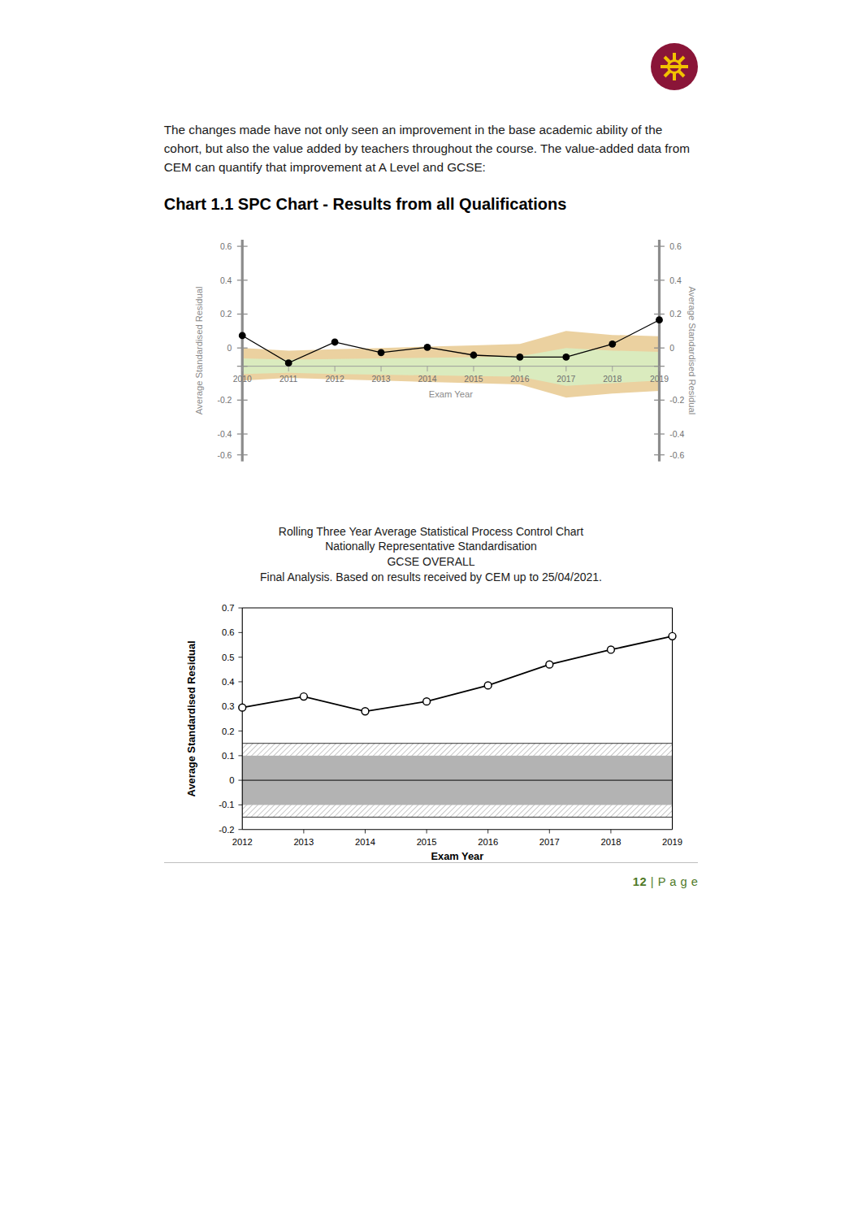The changes made have not only seen an improvement in the base academic ability of the cohort, but also the value added by teachers throughout the course. The value-added data from CEM can quantify that improvement at A Level and GCSE:
Chart 1.1 SPC Chart - Results from all Qualifications
0.6 0.4 0.2 0 -0.2 -0.4 -0.6 0.6 0.4 0.2 0 -0.2 -0.4 -0.6 Average Standardised Residual Average Standardised Residual 2010 2011 2012 2013 2014 2015 2016 2017 2018 2019 Exam Year
Rolling Three Year Average Statistical Process Control Chart
Nationally Representative Standardisation
GCSE OVERALL
Final Analysis. Based on results received by CEM up to 25/04/2021.
0.7 0.6 0.5 0.4 0.3 0.2 0.1 0 -0.1 -0.2 Average Standardised Residual 2012 2013 2014 2015 2016 2017 2018 2019 Exam Year
12 | P a g e